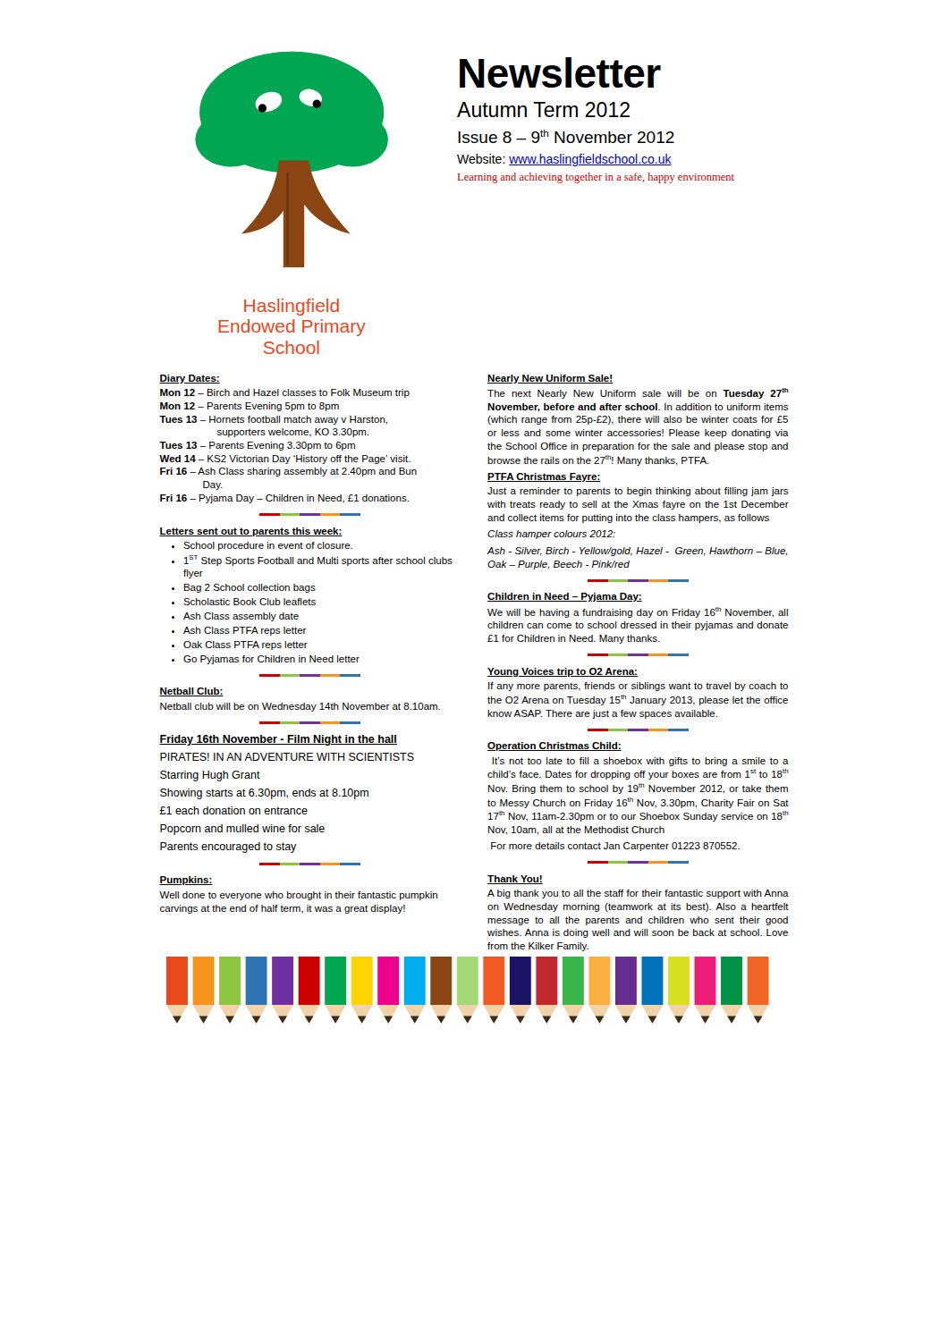Haslingfield
Endowed Primary
School
Newsletter
Autumn Term 2012
Issue 8 – 9th November 2012
Website: www.haslingfieldschool.co.uk
Learning and achieving together in a safe, happy environment
Diary Dates:
Mon 12 – Birch and Hazel classes to Folk Museum trip
Mon 12 – Parents Evening 5pm to 8pm
Tues 13 – Hornets football match away v Harston,
supporters welcome, KO 3.30pm.
Tues 13 – Parents Evening 3.30pm to 6pm
Wed 14 – KS2 Victorian Day ‘History off the Page’ visit.
Fri 16 – Ash Class sharing assembly at 2.40pm and Bun
Day.
Fri 16 – Pyjama Day – Children in Need, £1 donations.
Letters sent out to parents this week:
School procedure in event of closure.
1ST Step Sports Football and Multi sports after school clubs flyer
Bag 2 School collection bags
Scholastic Book Club leaflets
Ash Class assembly date
Ash Class PTFA reps letter
Oak Class PTFA reps letter
Go Pyjamas for Children in Need letter
Netball Club:
Netball club will be on Wednesday 14th November at 8.10am.
Friday 16th November - Film Night in the hall
PIRATES! IN AN ADVENTURE WITH SCIENTISTS
Starring Hugh Grant
Showing starts at 6.30pm, ends at 8.10pm
£1 each donation on entrance
Popcorn and mulled wine for sale
Parents encouraged to stay
Pumpkins:
Well done to everyone who brought in their fantastic pumpkin carvings at the end of half term, it was a great display!
Nearly New Uniform Sale!
The next Nearly New Uniform sale will be on Tuesday 27th November, before and after school. In addition to uniform items (which range from 25p-£2), there will also be winter coats for £5 or less and some winter accessories! Please keep donating via the School Office in preparation for the sale and please stop and browse the rails on the 27th! Many thanks, PTFA.
PTFA Christmas Fayre:
Just a reminder to parents to begin thinking about filling jam jars with treats ready to sell at the Xmas fayre on the 1st December and collect items for putting into the class hampers, as follows
Class hamper colours 2012:
Ash - Silver, Birch - Yellow/gold, Hazel - Green, Hawthorn – Blue, Oak – Purple, Beech - Pink/red
Children in Need – Pyjama Day:
We will be having a fundraising day on Friday 16th November, all children can come to school dressed in their pyjamas and donate £1 for Children in Need. Many thanks.
Young Voices trip to O2 Arena:
If any more parents, friends or siblings want to travel by coach to the O2 Arena on Tuesday 15th January 2013, please let the office know ASAP. There are just a few spaces available.
Operation Christmas Child:
It’s not too late to fill a shoebox with gifts to bring a smile to a child’s face. Dates for dropping off your boxes are from 1st to 18th Nov. Bring them to school by 19th November 2012, or take them to Messy Church on Friday 16th Nov, 3.30pm, Charity Fair on Sat 17th Nov, 11am-2.30pm or to our Shoebox Sunday service on 18th Nov, 10am, all at the Methodist Church
For more details contact Jan Carpenter 01223 870552.
Thank You!
A big thank you to all the staff for their fantastic support with Anna on Wednesday morning (teamwork at its best). Also a heartfelt message to all the parents and children who sent their good wishes. Anna is doing well and will soon be back at school. Love from the Kilker Family.